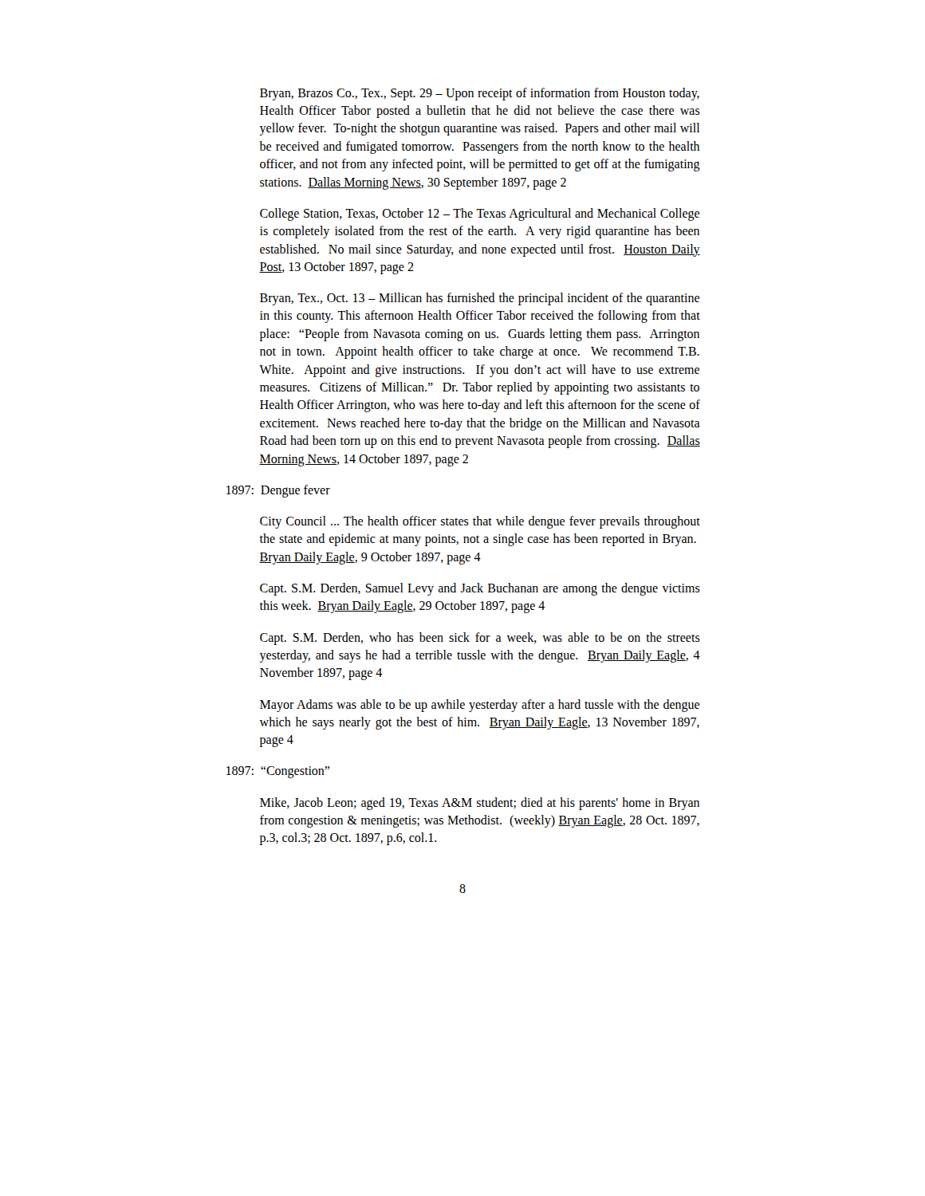Bryan, Brazos Co., Tex., Sept. 29 – Upon receipt of information from Houston today, Health Officer Tabor posted a bulletin that he did not believe the case there was yellow fever. To-night the shotgun quarantine was raised. Papers and other mail will be received and fumigated tomorrow. Passengers from the north know to the health officer, and not from any infected point, will be permitted to get off at the fumigating stations. Dallas Morning News, 30 September 1897, page 2
College Station, Texas, October 12 – The Texas Agricultural and Mechanical College is completely isolated from the rest of the earth. A very rigid quarantine has been established. No mail since Saturday, and none expected until frost. Houston Daily Post, 13 October 1897, page 2
Bryan, Tex., Oct. 13 – Millican has furnished the principal incident of the quarantine in this county. This afternoon Health Officer Tabor received the following from that place: “People from Navasota coming on us. Guards letting them pass. Arrington not in town. Appoint health officer to take charge at once. We recommend T.B. White. Appoint and give instructions. If you don’t act will have to use extreme measures. Citizens of Millican.” Dr. Tabor replied by appointing two assistants to Health Officer Arrington, who was here to-day and left this afternoon for the scene of excitement. News reached here to-day that the bridge on the Millican and Navasota Road had been torn up on this end to prevent Navasota people from crossing. Dallas Morning News, 14 October 1897, page 2
1897: Dengue fever
City Council ... The health officer states that while dengue fever prevails throughout the state and epidemic at many points, not a single case has been reported in Bryan. Bryan Daily Eagle, 9 October 1897, page 4
Capt. S.M. Derden, Samuel Levy and Jack Buchanan are among the dengue victims this week. Bryan Daily Eagle, 29 October 1897, page 4
Capt. S.M. Derden, who has been sick for a week, was able to be on the streets yesterday, and says he had a terrible tussle with the dengue. Bryan Daily Eagle, 4 November 1897, page 4
Mayor Adams was able to be up awhile yesterday after a hard tussle with the dengue which he says nearly got the best of him. Bryan Daily Eagle, 13 November 1897, page 4
1897: “Congestion”
Mike, Jacob Leon; aged 19, Texas A&M student; died at his parents' home in Bryan from congestion & meningetis; was Methodist. (weekly) Bryan Eagle, 28 Oct. 1897, p.3, col.3; 28 Oct. 1897, p.6, col.1.
8